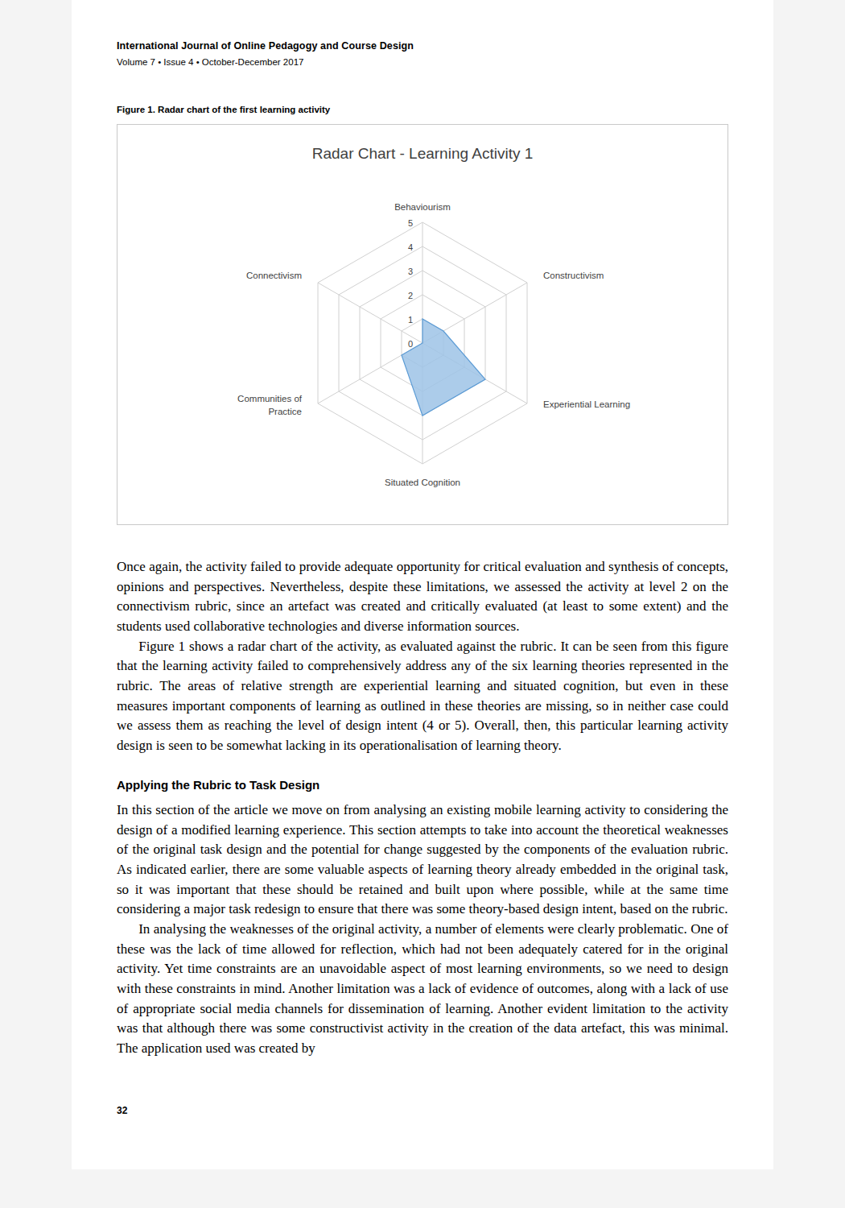International Journal of Online Pedagogy and Course Design
Volume 7 • Issue 4 • October-December 2017
Figure 1. Radar chart of the first learning activity
Radar Chart - Learning Activity 1
5 4 3 2 1 0 Behaviourism Constructivism Experiential Learning Situated Cognition Communities of Practice Connectivism
Once again, the activity failed to provide adequate opportunity for critical evaluation and synthesis of concepts, opinions and perspectives. Nevertheless, despite these limitations, we assessed the activity at level 2 on the connectivism rubric, since an artefact was created and critically evaluated (at least to some extent) and the students used collaborative technologies and diverse information sources.
Figure 1 shows a radar chart of the activity, as evaluated against the rubric. It can be seen from this figure that the learning activity failed to comprehensively address any of the six learning theories represented in the rubric. The areas of relative strength are experiential learning and situated cognition, but even in these measures important components of learning as outlined in these theories are missing, so in neither case could we assess them as reaching the level of design intent (4 or 5). Overall, then, this particular learning activity design is seen to be somewhat lacking in its operationalisation of learning theory.
Applying the Rubric to Task Design
In this section of the article we move on from analysing an existing mobile learning activity to considering the design of a modified learning experience. This section attempts to take into account the theoretical weaknesses of the original task design and the potential for change suggested by the components of the evaluation rubric. As indicated earlier, there are some valuable aspects of learning theory already embedded in the original task, so it was important that these should be retained and built upon where possible, while at the same time considering a major task redesign to ensure that there was some theory-based design intent, based on the rubric.
In analysing the weaknesses of the original activity, a number of elements were clearly problematic. One of these was the lack of time allowed for reflection, which had not been adequately catered for in the original activity. Yet time constraints are an unavoidable aspect of most learning environments, so we need to design with these constraints in mind. Another limitation was a lack of evidence of outcomes, along with a lack of use of appropriate social media channels for dissemination of learning. Another evident limitation to the activity was that although there was some constructivist activity in the creation of the data artefact, this was minimal. The application used was created by
32